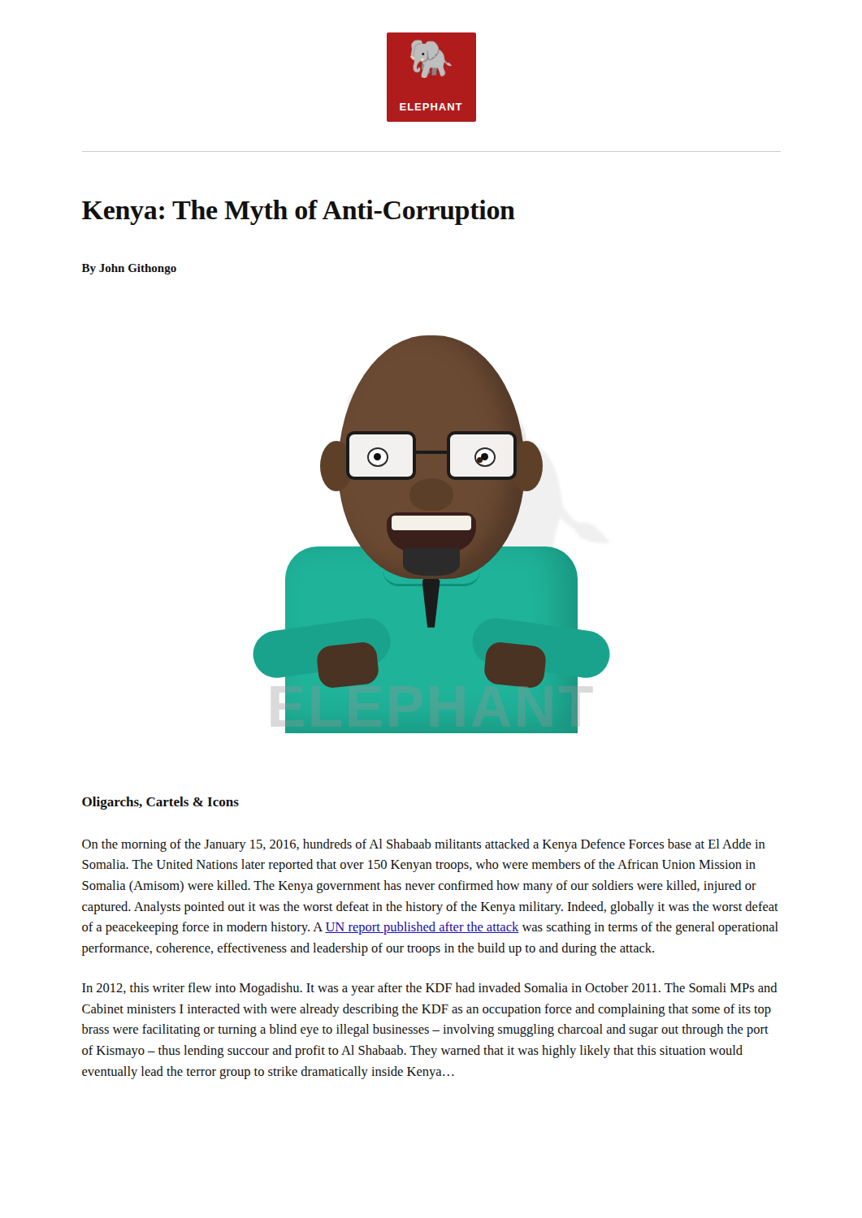🐘
ELEPHANT
Kenya: The Myth of Anti-Corruption
By John Githongo
🐘
ELEPHANT
Oligarchs, Cartels & Icons
On the morning of the January 15, 2016, hundreds of Al Shabaab militants attacked a Kenya Defence Forces base at El Adde in Somalia. The United Nations later reported that over 150 Kenyan troops, who were members of the African Union Mission in Somalia (Amisom) were killed. The Kenya government has never confirmed how many of our soldiers were killed, injured or captured. Analysts pointed out it was the worst defeat in the history of the Kenya military. Indeed, globally it was the worst defeat of a peacekeeping force in modern history. A UN report published after the attack was scathing in terms of the general operational performance, coherence, effectiveness and leadership of our troops in the build up to and during the attack.
In 2012, this writer flew into Mogadishu. It was a year after the KDF had invaded Somalia in October 2011. The Somali MPs and Cabinet ministers I interacted with were already describing the KDF as an occupation force and complaining that some of its top brass were facilitating or turning a blind eye to illegal businesses – involving smuggling charcoal and sugar out through the port of Kismayo – thus lending succour and profit to Al Shabaab. They warned that it was highly likely that this situation would eventually lead the terror group to strike dramatically inside Kenya…